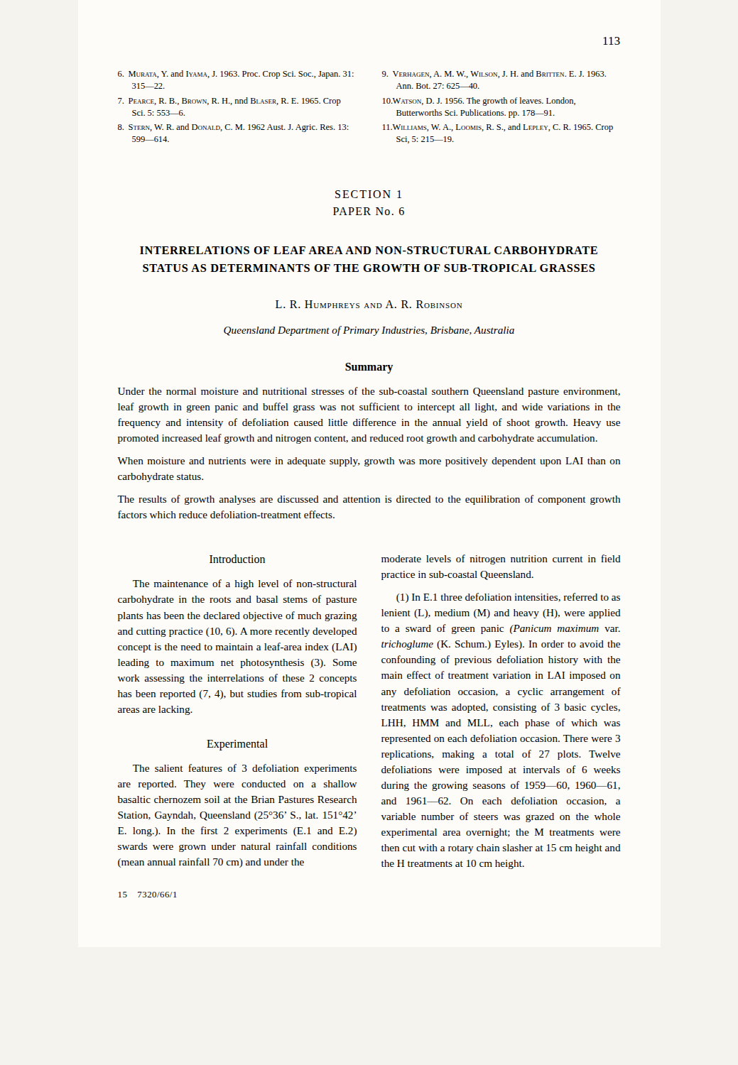113
6. Murata, Y. and Iyama, J. 1963. Proc. Crop Sci. Soc., Japan. 31: 315—22.
7. Pearce, R. B., Brown, R. H., nnd Blaser, R. E. 1965. Crop Sci. 5: 553—6.
8. Stern, W. R. and Donald, C. M. 1962 Aust. J. Agric. Res. 13: 599—614.
9. Verhagen, A. M. W., Wilson, J. H. and Britten. E. J. 1963. Ann. Bot. 27: 625—40.
10. Watson, D. J. 1956. The growth of leaves. London, Butterworths Sci. Publications. pp. 178—91.
11. Williams, W. A., Loomis, R. S., and Lepley, C. R. 1965. Crop Sci, 5: 215—19.
SECTION 1
PAPER No. 6
Interrelations of Leaf Area and Non-Structural Carbohydrate Status as Determinants of the Growth of Sub-Tropical Grasses
L. R. Humphreys and A. R. Robinson
Queensland Department of Primary Industries, Brisbane, Australia
Summary
Under the normal moisture and nutritional stresses of the sub-coastal southern Queensland pasture environment, leaf growth in green panic and buffel grass was not sufficient to intercept all light, and wide variations in the frequency and intensity of defoliation caused little difference in the annual yield of shoot growth. Heavy use promoted increased leaf growth and nitrogen content, and reduced root growth and carbohydrate accumulation.
When moisture and nutrients were in adequate supply, growth was more positively dependent upon LAI than on carbohydrate status.
The results of growth analyses are discussed and attention is directed to the equilibration of component growth factors which reduce defoliation-treatment effects.
Introduction
The maintenance of a high level of non-structural carbohydrate in the roots and basal stems of pasture plants has been the declared objective of much grazing and cutting practice (10, 6). A more recently developed concept is the need to maintain a leaf-area index (LAI) leading to maximum net photosynthesis (3). Some work assessing the interrelations of these 2 concepts has been reported (7, 4), but studies from sub-tropical areas are lacking.
Experimental
The salient features of 3 defoliation experiments are reported. They were conducted on a shallow basaltic chernozem soil at the Brian Pastures Research Station, Gayndah, Queensland (25°36’ S., lat. 151°42’ E. long.). In the first 2 experiments (E.1 and E.2) swards were grown under natural rainfall conditions (mean annual rainfall 70 cm) and under the
157320/66/1
moderate levels of nitrogen nutrition current in field practice in sub-coastal Queensland.
(1) In E.1 three defoliation intensities, referred to as lenient (L), medium (M) and heavy (H), were applied to a sward of green panic (Panicum maximum var. trichoglume (K. Schum.) Eyles). In order to avoid the confounding of previous defoliation history with the main effect of treatment variation in LAI imposed on any defoliation occasion, a cyclic arrangement of treatments was adopted, consisting of 3 basic cycles, LHH, HMM and MLL, each phase of which was represented on each defoliation occasion. There were 3 replications, making a total of 27 plots. Twelve defoliations were imposed at intervals of 6 weeks during the growing seasons of 1959—60, 1960—61, and 1961—62. On each defoliation occasion, a variable number of steers was grazed on the whole experimental area overnight; the M treatments were then cut with a rotary chain slasher at 15 cm height and the H treatments at 10 cm height.